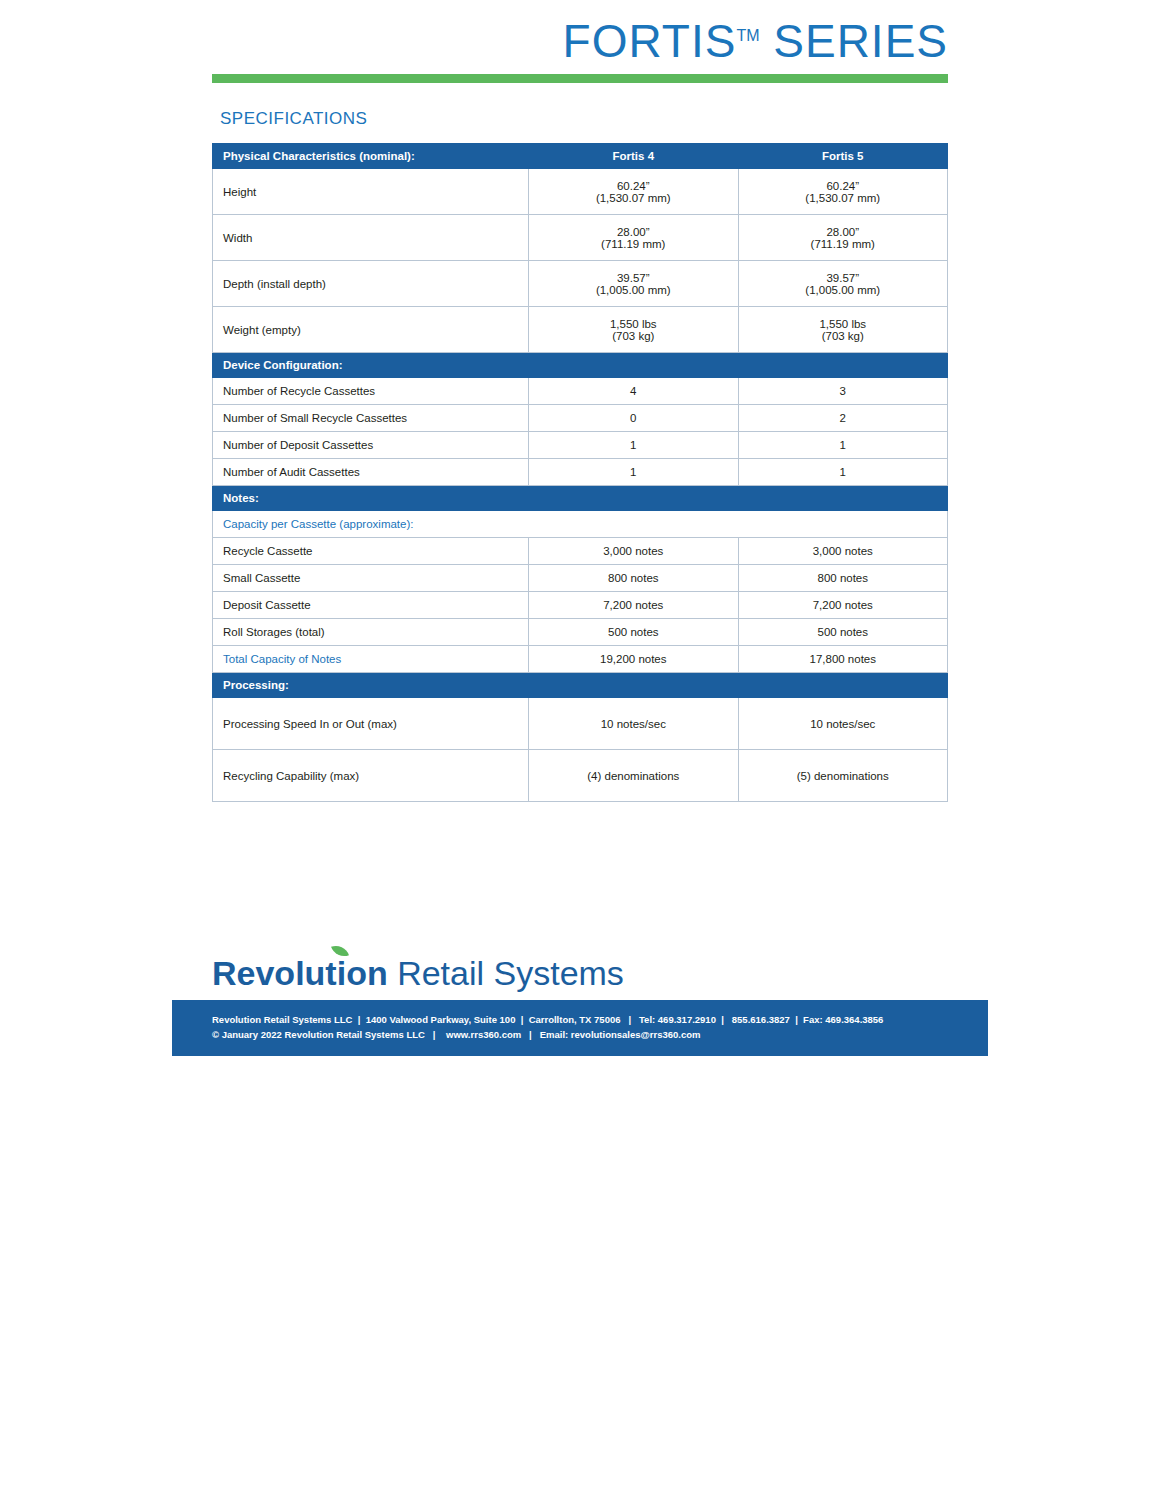FORTISTM SERIES
SPECIFICATIONS
| Physical Characteristics (nominal): | Fortis 4 | Fortis 5 |
| --- | --- | --- |
| Height | 60.24” (1,530.07 mm) | 60.24” (1,530.07 mm) |
| Width | 28.00” (711.19 mm) | 28.00” (711.19 mm) |
| Depth (install depth) | 39.57” (1,005.00 mm) | 39.57” (1,005.00 mm) |
| Weight (empty) | 1,550 lbs (703 kg) | 1,550 lbs (703 kg) |
| Device Configuration: |
| Number of Recycle Cassettes | 4 | 3 |
| Number of Small Recycle Cassettes | 0 | 2 |
| Number of Deposit Cassettes | 1 | 1 |
| Number of Audit Cassettes | 1 | 1 |
| Notes: |
| Capacity per Cassette (approximate): |
| Recycle Cassette | 3,000 notes | 3,000 notes |
| Small Cassette | 800 notes | 800 notes |
| Deposit Cassette | 7,200 notes | 7,200 notes |
| Roll Storages (total) | 500 notes | 500 notes |
| Total Capacity of Notes | 19,200 notes | 17,800 notes |
| Processing: |
| Processing Speed In or Out (max) | 10 notes/sec | 10 notes/sec |
| Recycling Capability (max) | (4) denominations | (5) denominations |
Revolution Retail Systems
Revolution Retail Systems LLC | 1400 Valwood Parkway, Suite 100 | Carrollton, TX 75006 | Tel: 469.317.2910 | 855.616.3827 | Fax: 469.364.3856
© January 2022 Revolution Retail Systems LLC | www.rrs360.com | Email: revolutionsales@rrs360.com